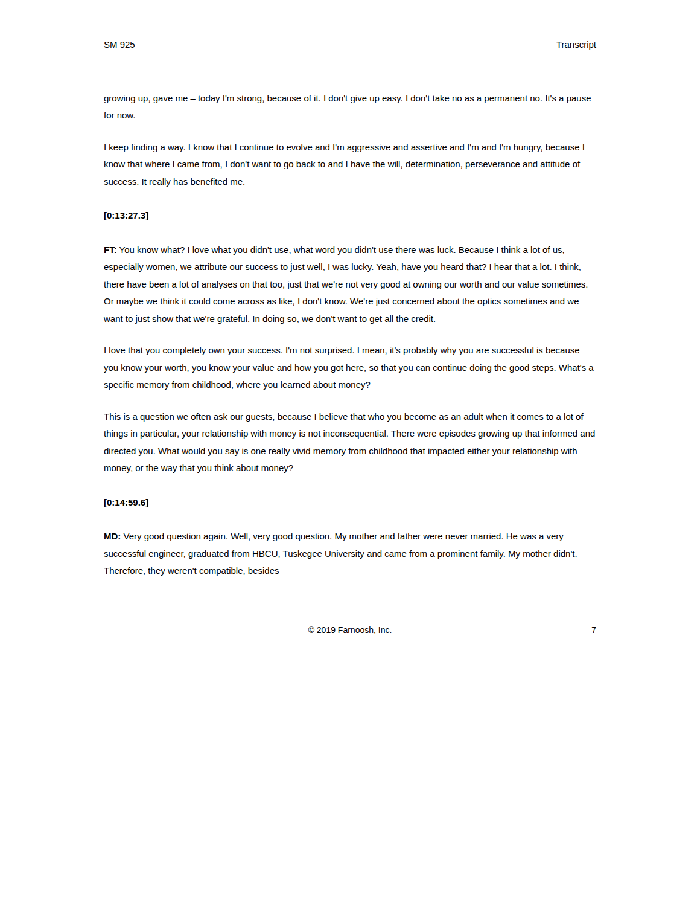SM 925 Transcript
growing up, gave me – today I'm strong, because of it. I don't give up easy. I don't take no as a permanent no. It's a pause for now.
I keep finding a way. I know that I continue to evolve and I'm aggressive and assertive and I'm and I'm hungry, because I know that where I came from, I don't want to go back to and I have the will, determination, perseverance and attitude of success. It really has benefited me.
[0:13:27.3]
FT: You know what? I love what you didn't use, what word you didn't use there was luck. Because I think a lot of us, especially women, we attribute our success to just well, I was lucky. Yeah, have you heard that? I hear that a lot. I think, there have been a lot of analyses on that too, just that we're not very good at owning our worth and our value sometimes. Or maybe we think it could come across as like, I don't know. We're just concerned about the optics sometimes and we want to just show that we're grateful. In doing so, we don't want to get all the credit.
I love that you completely own your success. I'm not surprised. I mean, it's probably why you are successful is because you know your worth, you know your value and how you got here, so that you can continue doing the good steps. What's a specific memory from childhood, where you learned about money?
This is a question we often ask our guests, because I believe that who you become as an adult when it comes to a lot of things in particular, your relationship with money is not inconsequential. There were episodes growing up that informed and directed you. What would you say is one really vivid memory from childhood that impacted either your relationship with money, or the way that you think about money?
[0:14:59.6]
MD: Very good question again. Well, very good question. My mother and father were never married. He was a very successful engineer, graduated from HBCU, Tuskegee University and came from a prominent family. My mother didn't. Therefore, they weren't compatible, besides
© 2019 Farnoosh, Inc. 7